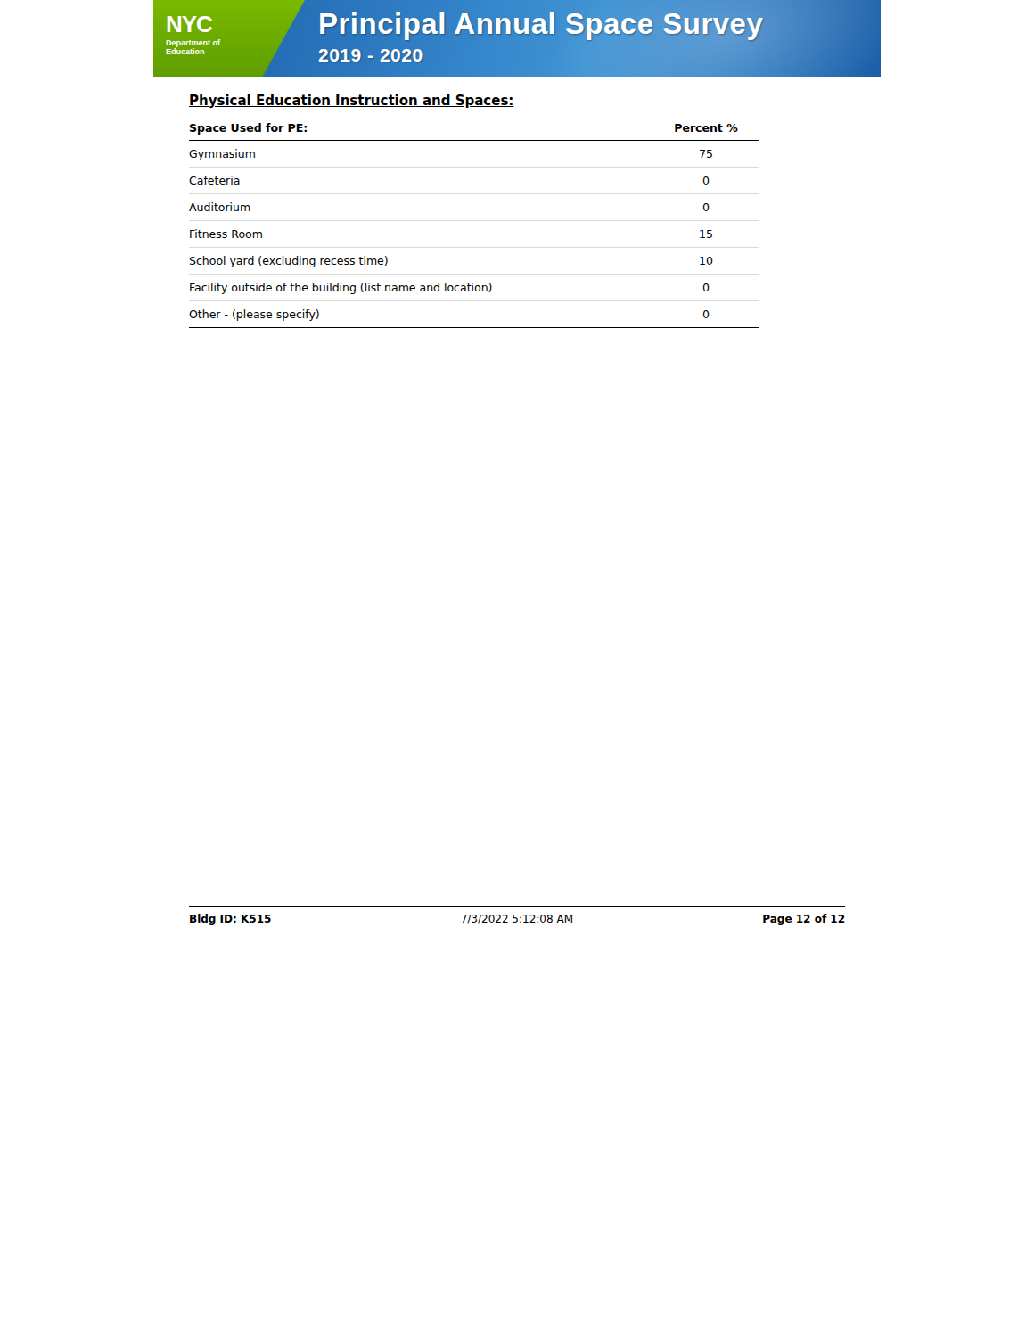NYC
Department of
Education
Principal Annual Space Survey
2019 - 2020
Physical Education Instruction and Spaces:
| Space Used for PE: | Percent % |
| --- | --- |
| Gymnasium | 75 |
| Cafeteria | 0 |
| Auditorium | 0 |
| Fitness Room | 15 |
| School yard (excluding recess time) | 10 |
| Facility outside of the building (list name and location) | 0 |
| Other - (please specify) | 0 |
Bldg ID: K515
7/3/2022 5:12:08 AM
Page 12 of 12